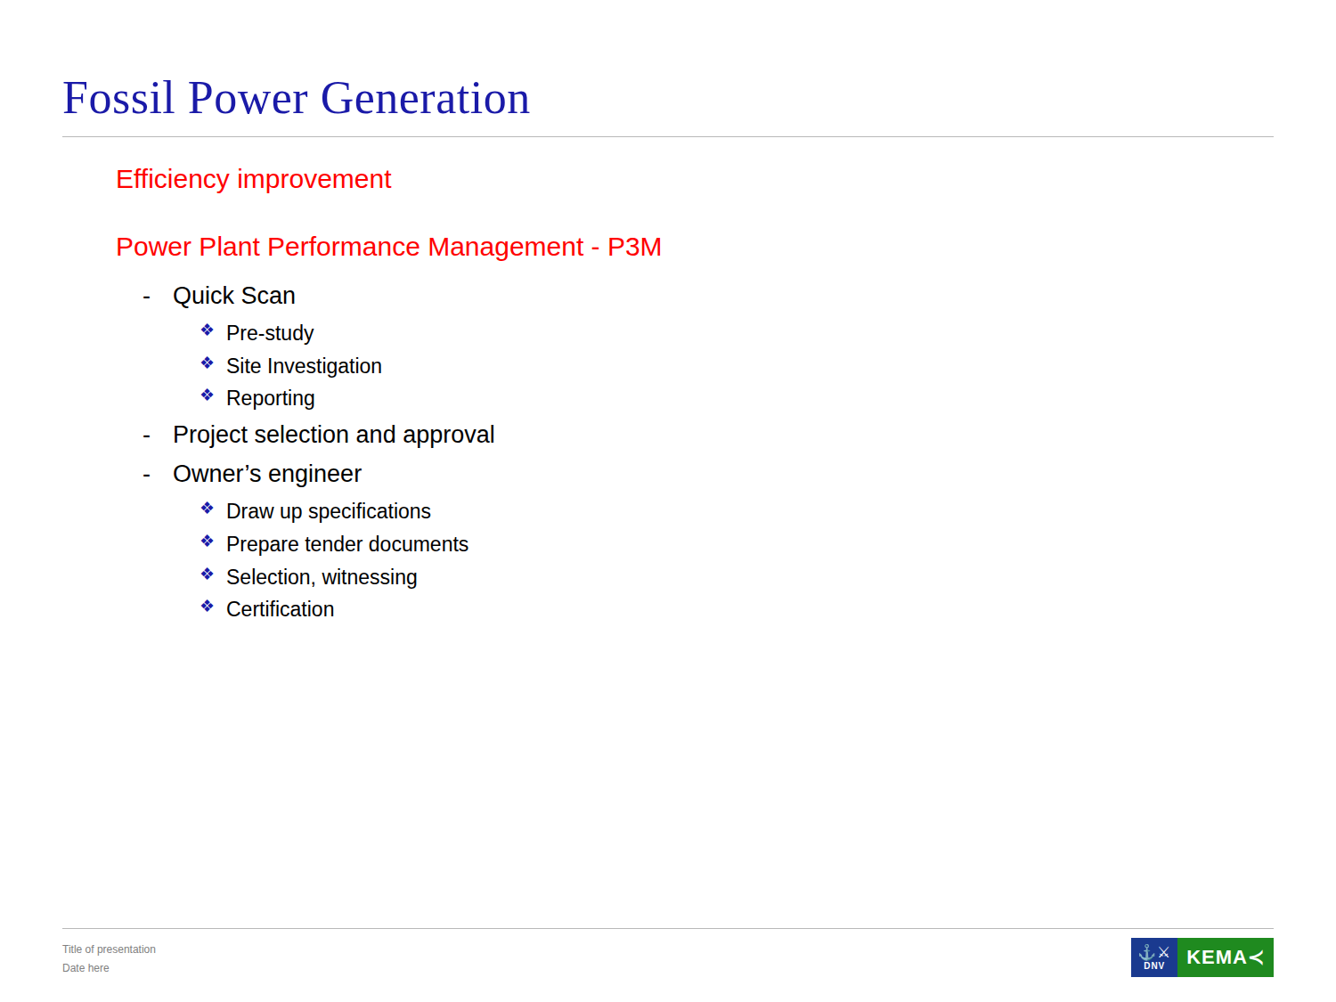Fossil Power Generation
Efficiency improvement
Power Plant Performance Management - P3M
Quick Scan
Pre-study
Site Investigation
Reporting
Project selection and approval
Owner’s engineer
Draw up specifications
Prepare tender documents
Selection, witnessing
Certification
Title of presentation
Date here
⚓⚔ DNV
KEMA≺